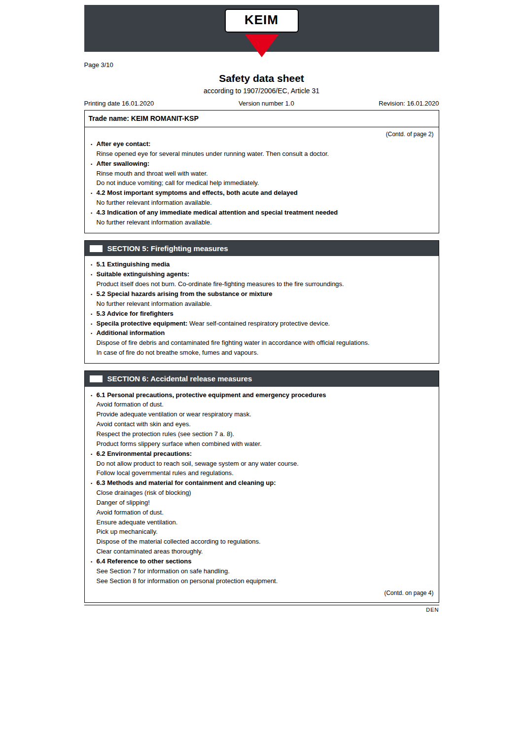KEIM
Page 3/10
Safety data sheet
according to 1907/2006/EC, Article 31
Printing date 16.01.2020 Version number 1.0 Revision: 16.01.2020
Trade name: KEIM ROMANIT-KSP
(Contd. of page 2)
After eye contact:
Rinse opened eye for several minutes under running water. Then consult a doctor.
After swallowing:
Rinse mouth and throat well with water.
Do not induce vomiting; call for medical help immediately.
4.2 Most important symptoms and effects, both acute and delayed
No further relevant information available.
4.3 Indication of any immediate medical attention and special treatment needed
No further relevant information available.
SECTION 5: Firefighting measures
5.1 Extinguishing media
Suitable extinguishing agents:
Product itself does not burn. Co-ordinate fire-fighting measures to the fire surroundings.
5.2 Special hazards arising from the substance or mixture
No further relevant information available.
5.3 Advice for firefighters
Specila protective equipment: Wear self-contained respiratory protective device.
Additional information
Dispose of fire debris and contaminated fire fighting water in accordance with official regulations.
In case of fire do not breathe smoke, fumes and vapours.
SECTION 6: Accidental release measures
6.1 Personal precautions, protective equipment and emergency procedures
Avoid formation of dust.
Provide adequate ventilation or wear respiratory mask.
Avoid contact with skin and eyes.
Respect the protection rules (see section 7 a. 8).
Product forms slippery surface when combined with water.
6.2 Environmental precautions:
Do not allow product to reach soil, sewage system or any water course.
Follow local governmental rules and regulations.
6.3 Methods and material for containment and cleaning up:
Close drainages (risk of blocking)
Danger of slipping!
Avoid formation of dust.
Ensure adequate ventilation.
Pick up mechanically.
Dispose of the material collected according to regulations.
Clear contaminated areas thoroughly.
6.4 Reference to other sections
See Section 7 for information on safe handling.
See Section 8 for information on personal protection equipment.
(Contd. on page 4)
DEN